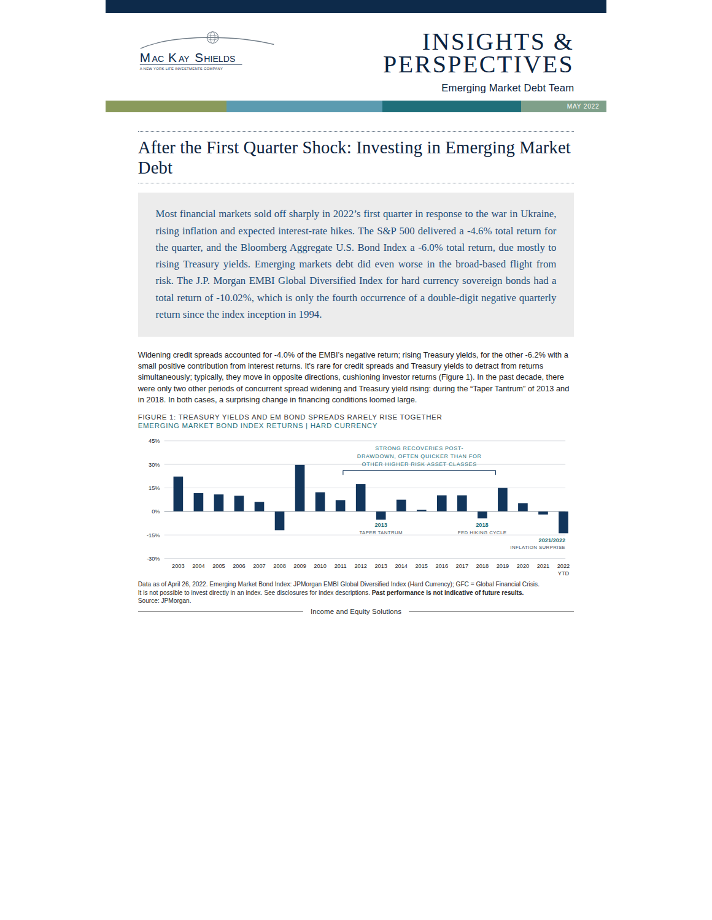M AC K AY S HIELDS A NEW YORK LIFE INVESTMENTS COMPANY
INSIGHTS &
PERSPECTIVES
Emerging Market Debt Team
MAY 2022
After the First Quarter Shock: Investing in Emerging Market Debt
Most financial markets sold off sharply in 2022’s first quarter in response to the war in Ukraine, rising inflation and expected interest-rate hikes. The S&P 500 delivered a -4.6% total return for the quarter, and the Bloomberg Aggregate U.S. Bond Index a -6.0% total return, due mostly to rising Treasury yields. Emerging markets debt did even worse in the broad-based flight from risk. The J.P. Morgan EMBI Global Diversified Index for hard currency sovereign bonds had a total return of -10.02%, which is only the fourth occurrence of a double-digit negative quarterly return since the index inception in 1994.
Widening credit spreads accounted for -4.0% of the EMBI’s negative return; rising Treasury yields, for the other -6.2% with a small positive contribution from interest returns. It's rare for credit spreads and Treasury yields to detract from returns simultaneously; typically, they move in opposite directions, cushioning investor returns (Figure 1). In the past decade, there were only two other periods of concurrent spread widening and Treasury yield rising: during the “Taper Tantrum” of 2013 and in 2018. In both cases, a surprising change in financing conditions loomed large.
FIGURE 1: TREASURY YIELDS AND EM BOND SPREADS RARELY RISE TOGETHER
EMERGING MARKET BOND INDEX RETURNS | HARD CURRENCY
45% 30% 15% 0% -15% -30% STRONG RECOVERIES POST- DRAWDOWN, OFTEN QUICKER THAN FOR OTHER HIGHER RISK ASSET CLASSES 2013 TAPER TANTRUM 2018 FED HIKING CYCLE 2021/2022 INFLATION SURPRISE 2003 2004 2005 2006 2007 2008 2009 2010 2011 2012 2013 2014 2015 2016 2017 2018 2019 2020 2021 2022 YTD
Data as of April 26, 2022. Emerging Market Bond Index: JPMorgan EMBI Global Diversified Index (Hard Currency); GFC = Global Financial Crisis.
It is not possible to invest directly in an index. See disclosures for index descriptions. Past performance is not indicative of future results.
Source: JPMorgan.
Income and Equity Solutions